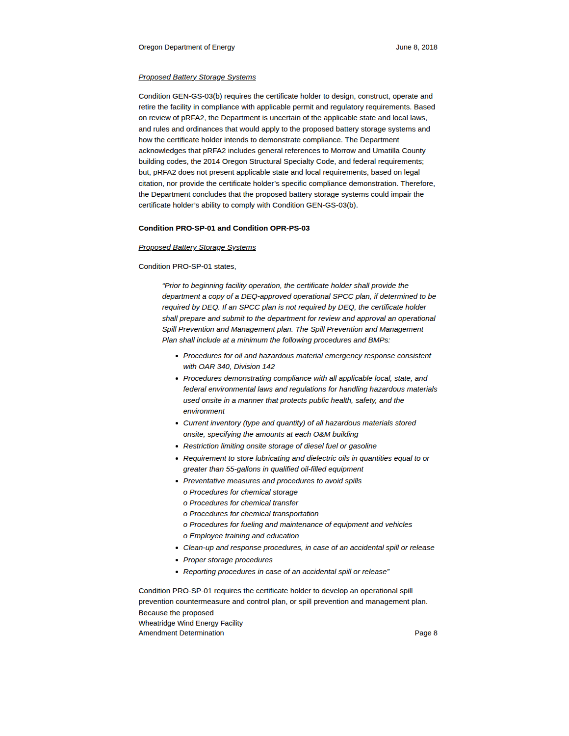Oregon Department of Energy
June 8, 2018
Proposed Battery Storage Systems
Condition GEN-GS-03(b) requires the certificate holder to design, construct, operate and retire the facility in compliance with applicable permit and regulatory requirements. Based on review of pRFA2, the Department is uncertain of the applicable state and local laws, and rules and ordinances that would apply to the proposed battery storage systems and how the certificate holder intends to demonstrate compliance. The Department acknowledges that pRFA2 includes general references to Morrow and Umatilla County building codes, the 2014 Oregon Structural Specialty Code, and federal requirements; but, pRFA2 does not present applicable state and local requirements, based on legal citation, nor provide the certificate holder’s specific compliance demonstration. Therefore, the Department concludes that the proposed battery storage systems could impair the certificate holder’s ability to comply with Condition GEN-GS-03(b).
Condition PRO-SP-01 and Condition OPR-PS-03
Proposed Battery Storage Systems
Condition PRO-SP-01 states,
“Prior to beginning facility operation, the certificate holder shall provide the department a copy of a DEQ-approved operational SPCC plan, if determined to be required by DEQ. If an SPCC plan is not required by DEQ, the certificate holder shall prepare and submit to the department for review and approval an operational Spill Prevention and Management plan. The Spill Prevention and Management Plan shall include at a minimum the following procedures and BMPs:
Procedures for oil and hazardous material emergency response consistent with OAR 340, Division 142
Procedures demonstrating compliance with all applicable local, state, and federal environmental laws and regulations for handling hazardous materials used onsite in a manner that protects public health, safety, and the environment
Current inventory (type and quantity) of all hazardous materials stored onsite, specifying the amounts at each O&M building
Restriction limiting onsite storage of diesel fuel or gasoline
Requirement to store lubricating and dielectric oils in quantities equal to or greater than 55-gallons in qualified oil-filled equipment
Preventative measures and procedures to avoid spills
o Procedures for chemical storage
o Procedures for chemical transfer
o Procedures for chemical transportation
o Procedures for fueling and maintenance of equipment and vehicles
o Employee training and education
Clean-up and response procedures, in case of an accidental spill or release
Proper storage procedures
Reporting procedures in case of an accidental spill or release”
Condition PRO-SP-01 requires the certificate holder to develop an operational spill prevention countermeasure and control plan, or spill prevention and management plan. Because the proposed
Wheatridge Wind Energy Facility
Amendment Determination
Page 8